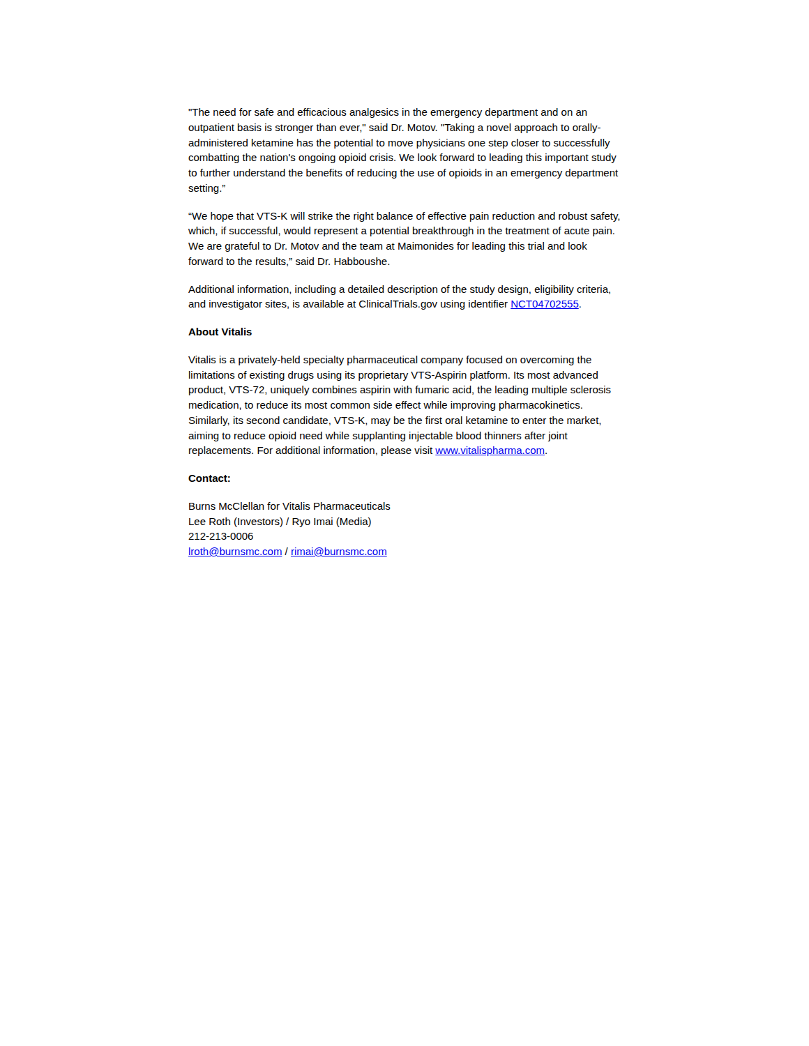"The need for safe and efficacious analgesics in the emergency department and on an outpatient basis is stronger than ever," said Dr. Motov. "Taking a novel approach to orally-administered ketamine has the potential to move physicians one step closer to successfully combatting the nation's ongoing opioid crisis. We look forward to leading this important study to further understand the benefits of reducing the use of opioids in an emergency department setting.”
“We hope that VTS-K will strike the right balance of effective pain reduction and robust safety, which, if successful, would represent a potential breakthrough in the treatment of acute pain. We are grateful to Dr. Motov and the team at Maimonides for leading this trial and look forward to the results,” said Dr. Habboushe.
Additional information, including a detailed description of the study design, eligibility criteria, and investigator sites, is available at ClinicalTrials.gov using identifier NCT04702555.
About Vitalis
Vitalis is a privately-held specialty pharmaceutical company focused on overcoming the limitations of existing drugs using its proprietary VTS-Aspirin platform. Its most advanced product, VTS-72, uniquely combines aspirin with fumaric acid, the leading multiple sclerosis medication, to reduce its most common side effect while improving pharmacokinetics. Similarly, its second candidate, VTS-K, may be the first oral ketamine to enter the market, aiming to reduce opioid need while supplanting injectable blood thinners after joint replacements. For additional information, please visit www.vitalispharma.com.
Contact:
Burns McClellan for Vitalis Pharmaceuticals
Lee Roth (Investors) / Ryo Imai (Media)
212-213-0006
lroth@burnsmc.com / rimai@burnsmc.com